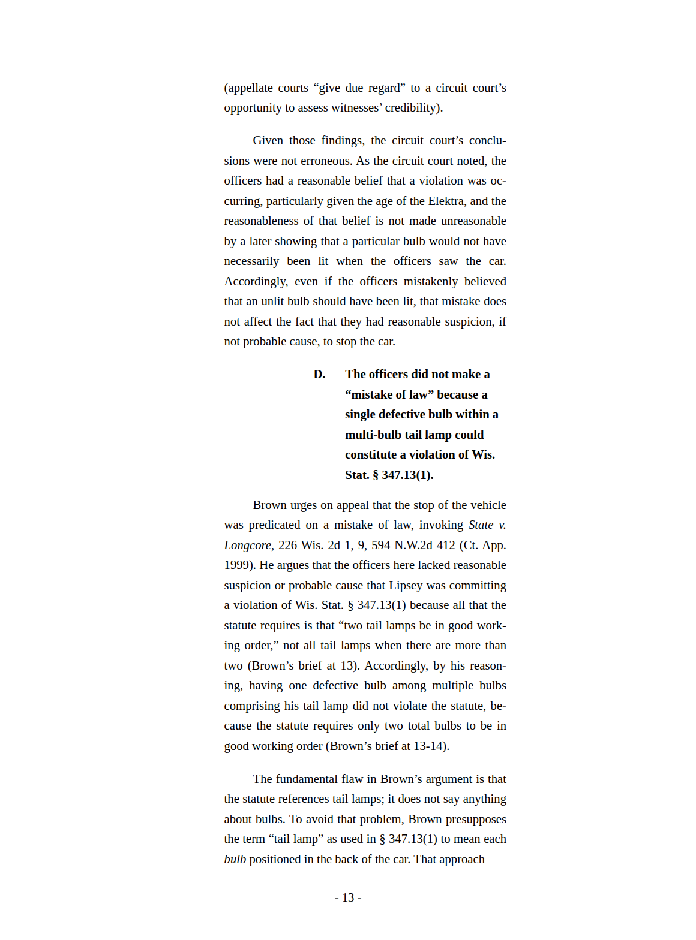(appellate courts “give due regard” to a circuit court’s opportunity to assess witnesses’ credibility).
Given those findings, the circuit court’s conclusions were not erroneous. As the circuit court noted, the officers had a reasonable belief that a violation was occurring, particularly given the age of the Elektra, and the reasonableness of that belief is not made unreasonable by a later showing that a particular bulb would not have necessarily been lit when the officers saw the car. Accordingly, even if the officers mistakenly believed that an unlit bulb should have been lit, that mistake does not affect the fact that they had reasonable suspicion, if not probable cause, to stop the car.
D.
The officers did not make a “mistake of law” because a single defective bulb within a multi-bulb tail lamp could constitute a violation of Wis. Stat. § 347.13(1).
Brown urges on appeal that the stop of the vehicle was predicated on a mistake of law, invoking State v. Longcore, 226 Wis. 2d 1, 9, 594 N.W.2d 412 (Ct. App. 1999). He argues that the officers here lacked reasonable suspicion or probable cause that Lipsey was committing a violation of Wis. Stat. § 347.13(1) because all that the statute requires is that “two tail lamps be in good working order,” not all tail lamps when there are more than two (Brown’s brief at 13). Accordingly, by his reasoning, having one defective bulb among multiple bulbs comprising his tail lamp did not violate the statute, because the statute requires only two total bulbs to be in good working order (Brown’s brief at 13-14).
The fundamental flaw in Brown’s argument is that the statute references tail lamps; it does not say anything about bulbs. To avoid that problem, Brown presupposes the term “tail lamp” as used in § 347.13(1) to mean each bulb positioned in the back of the car. That approach
- 13 -